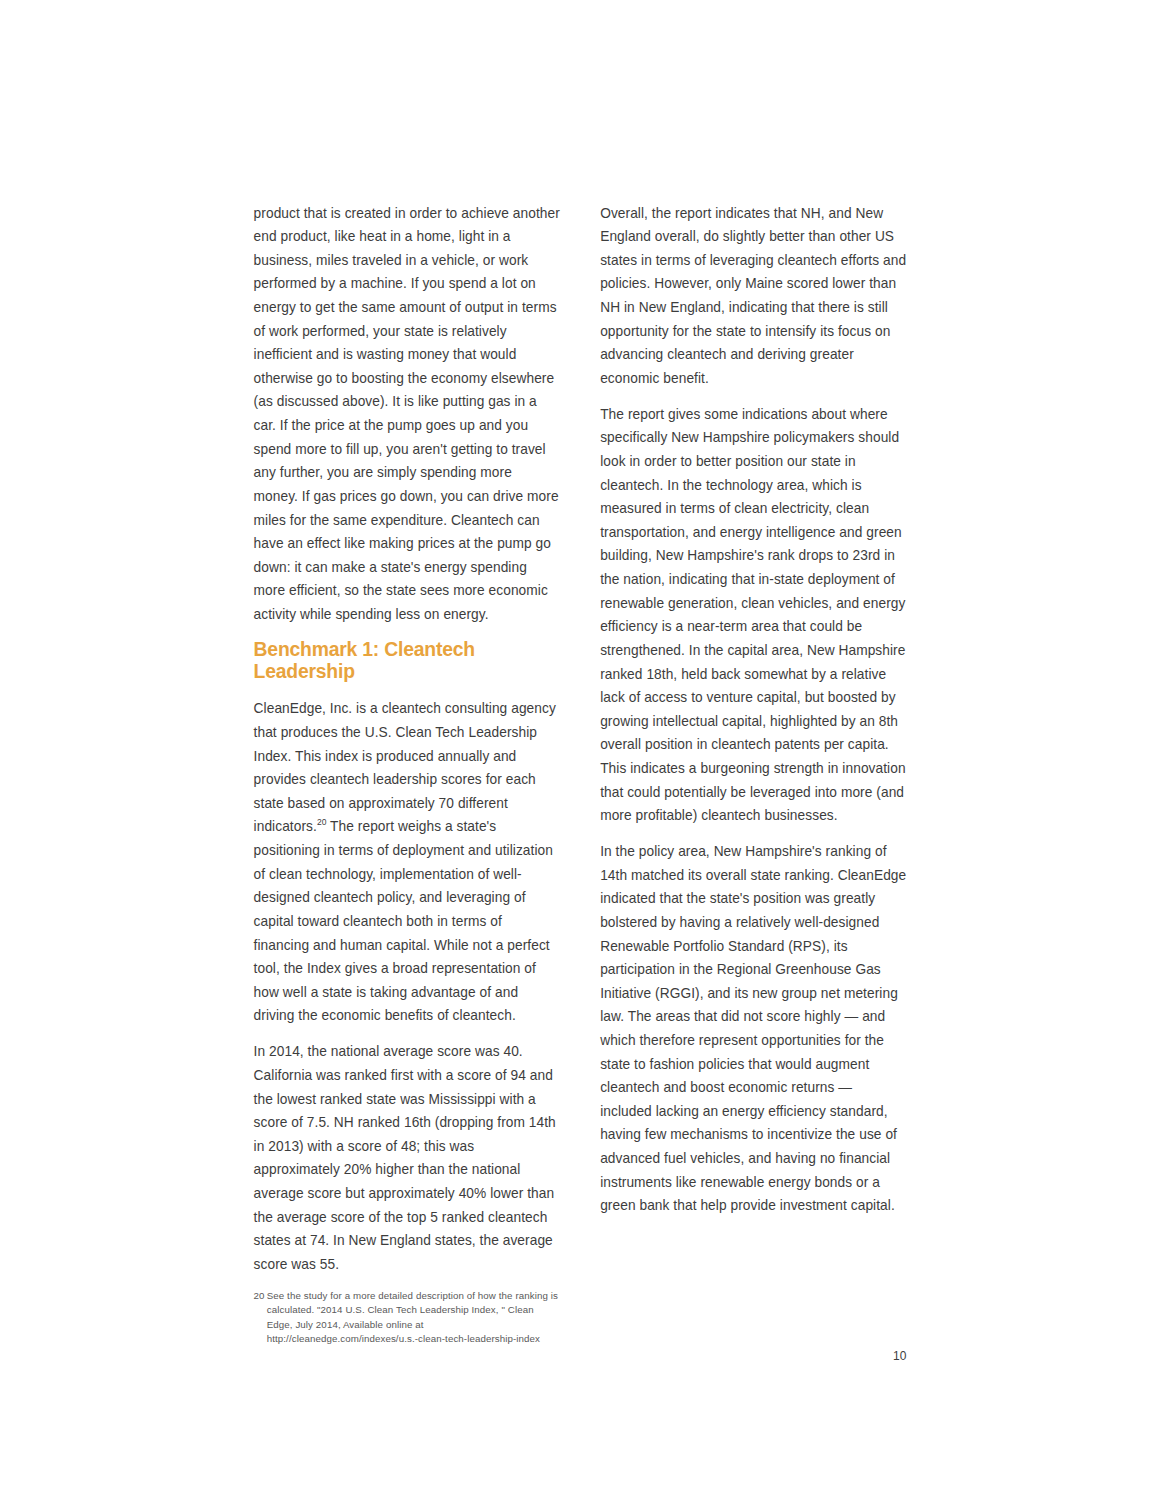product that is created in order to achieve another end product, like heat in a home, light in a business, miles traveled in a vehicle, or work performed by a machine. If you spend a lot on energy to get the same amount of output in terms of work performed, your state is relatively inefficient and is wasting money that would otherwise go to boosting the economy elsewhere (as discussed above). It is like putting gas in a car. If the price at the pump goes up and you spend more to fill up, you aren't getting to travel any further, you are simply spending more money. If gas prices go down, you can drive more miles for the same expenditure. Cleantech can have an effect like making prices at the pump go down: it can make a state's energy spending more efficient, so the state sees more economic activity while spending less on energy.
Benchmark 1: Cleantech Leadership
CleanEdge, Inc. is a cleantech consulting agency that produces the U.S. Clean Tech Leadership Index. This index is produced annually and provides cleantech leadership scores for each state based on approximately 70 different indicators.20 The report weighs a state's positioning in terms of deployment and utilization of clean technology, implementation of well-designed cleantech policy, and leveraging of capital toward cleantech both in terms of financing and human capital. While not a perfect tool, the Index gives a broad representation of how well a state is taking advantage of and driving the economic benefits of cleantech.
In 2014, the national average score was 40. California was ranked first with a score of 94 and the lowest ranked state was Mississippi with a score of 7.5. NH ranked 16th (dropping from 14th in 2013) with a score of 48; this was approximately 20% higher than the national average score but approximately 40% lower than the average score of the top 5 ranked cleantech states at 74. In New England states, the average score was 55.
20 See the study for a more detailed description of how the ranking is calculated. "2014 U.S. Clean Tech Leadership Index, " Clean Edge, July 2014, Available online at http://cleanedge.com/indexes/u.s.-clean-tech-leadership-index
Overall, the report indicates that NH, and New England overall, do slightly better than other US states in terms of leveraging cleantech efforts and policies. However, only Maine scored lower than NH in New England, indicating that there is still opportunity for the state to intensify its focus on advancing cleantech and deriving greater economic benefit.
The report gives some indications about where specifically New Hampshire policymakers should look in order to better position our state in cleantech. In the technology area, which is measured in terms of clean electricity, clean transportation, and energy intelligence and green building, New Hampshire's rank drops to 23rd in the nation, indicating that in-state deployment of renewable generation, clean vehicles, and energy efficiency is a near-term area that could be strengthened. In the capital area, New Hampshire ranked 18th, held back somewhat by a relative lack of access to venture capital, but boosted by growing intellectual capital, highlighted by an 8th overall position in cleantech patents per capita. This indicates a burgeoning strength in innovation that could potentially be leveraged into more (and more profitable) cleantech businesses.
In the policy area, New Hampshire's ranking of 14th matched its overall state ranking. CleanEdge indicated that the state's position was greatly bolstered by having a relatively well-designed Renewable Portfolio Standard (RPS), its participation in the Regional Greenhouse Gas Initiative (RGGI), and its new group net metering law. The areas that did not score highly — and which therefore represent opportunities for the state to fashion policies that would augment cleantech and boost economic returns — included lacking an energy efficiency standard, having few mechanisms to incentivize the use of advanced fuel vehicles, and having no financial instruments like renewable energy bonds or a green bank that help provide investment capital.
10